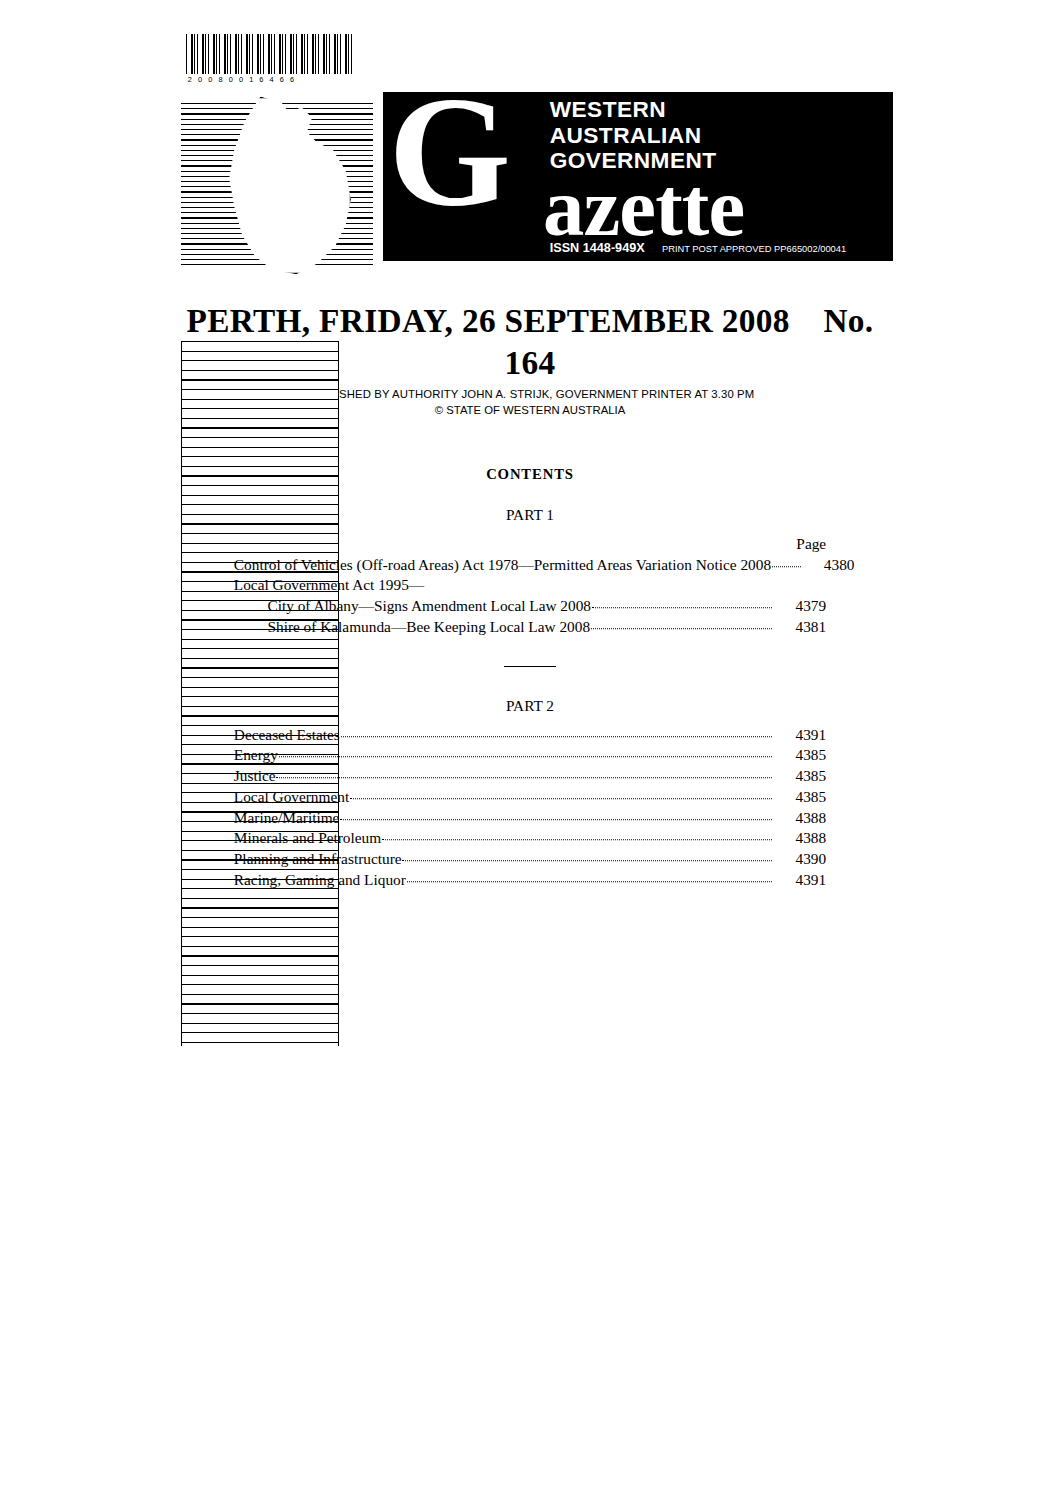2 0 0 8 0 0 1 6 4 6 6
4377
G
WESTERN
AUSTRALIAN
GOVERNMENT
azette
ISSN 1448-949X PRINT POST APPROVED PP665002/00041
PERTH, FRIDAY, 26 SEPTEMBER 2008No. 164
PUBLISHED BY AUTHORITY JOHN A. STRIJK, GOVERNMENT PRINTER AT 3.30 PM
© STATE OF WESTERN AUSTRALIA
CONTENTS
PART 1
Page
Control of Vehicles (Off-road Areas) Act 1978—Permitted Areas Variation Notice 2008 4380
Local Government Act 1995—
City of Albany—Signs Amendment Local Law 2008 4379
Shire of Kalamunda—Bee Keeping Local Law 2008 4381
PART 2
Deceased Estates 4391
Energy 4385
Justice 4385
Local Government 4385
Marine/Maritime 4388
Minerals and Petroleum 4388
Planning and Infrastructure 4390
Racing, Gaming and Liquor 4391